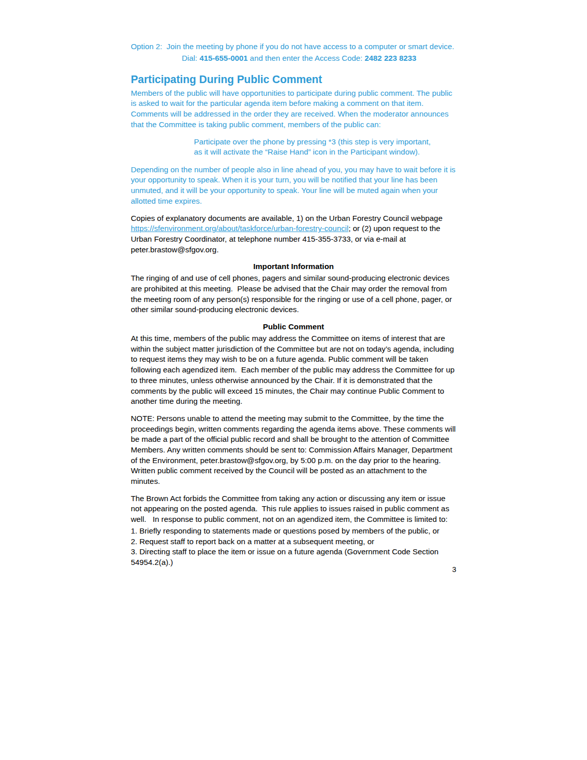Option 2: Join the meeting by phone if you do not have access to a computer or smart device.
Dial: 415-655-0001 and then enter the Access Code: 2482 223 8233
Participating During Public Comment
Members of the public will have opportunities to participate during public comment. The public is asked to wait for the particular agenda item before making a comment on that item. Comments will be addressed in the order they are received. When the moderator announces that the Committee is taking public comment, members of the public can:
Participate over the phone by pressing *3 (this step is very important, as it will activate the “Raise Hand” icon in the Participant window).
Depending on the number of people also in line ahead of you, you may have to wait before it is your opportunity to speak. When it is your turn, you will be notified that your line has been unmuted, and it will be your opportunity to speak. Your line will be muted again when your allotted time expires.
Copies of explanatory documents are available, 1) on the Urban Forestry Council webpage https://sfenvironment.org/about/taskforce/urban-forestry-council; or (2) upon request to the Urban Forestry Coordinator, at telephone number 415-355-3733, or via e-mail at peter.brastow@sfgov.org.
Important Information
The ringing of and use of cell phones, pagers and similar sound-producing electronic devices are prohibited at this meeting. Please be advised that the Chair may order the removal from the meeting room of any person(s) responsible for the ringing or use of a cell phone, pager, or other similar sound-producing electronic devices.
Public Comment
At this time, members of the public may address the Committee on items of interest that are within the subject matter jurisdiction of the Committee but are not on today’s agenda, including to request items they may wish to be on a future agenda. Public comment will be taken following each agendized item. Each member of the public may address the Committee for up to three minutes, unless otherwise announced by the Chair. If it is demonstrated that the comments by the public will exceed 15 minutes, the Chair may continue Public Comment to another time during the meeting.
NOTE: Persons unable to attend the meeting may submit to the Committee, by the time the proceedings begin, written comments regarding the agenda items above. These comments will be made a part of the official public record and shall be brought to the attention of Committee Members. Any written comments should be sent to: Commission Affairs Manager, Department of the Environment, peter.brastow@sfgov.org, by 5:00 p.m. on the day prior to the hearing. Written public comment received by the Council will be posted as an attachment to the minutes.
The Brown Act forbids the Committee from taking any action or discussing any item or issue not appearing on the posted agenda. This rule applies to issues raised in public comment as well. In response to public comment, not on an agendized item, the Committee is limited to:
1. Briefly responding to statements made or questions posed by members of the public, or
2. Request staff to report back on a matter at a subsequent meeting, or
3. Directing staff to place the item or issue on a future agenda (Government Code Section 54954.2(a).)
3